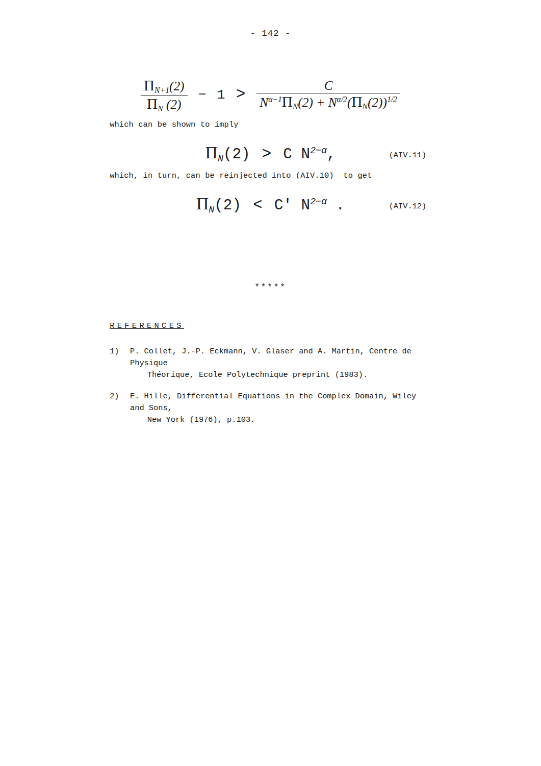- 142 -
ΠN+1(2) ΠN (2) − 1 > C Nα−1 ΠN(2) + Nα/2(ΠN(2))1/2
which can be shown to imply
ΠN(2) > C N2−α, (AIV.11)
which, in turn, can be reinjected into (AIV.10) to get
ΠN(2) < C′ N2−α . (AIV.12)
*****
REFERENCES
1) P. Collet, J.-P. Eckmann, V. Glaser and A. Martin, Centre de Physique Théorique, Ecole Polytechnique preprint (1983).
2) E. Hille, Differential Equations in the Complex Domain, Wiley and Sons, New York (1976), p.103.